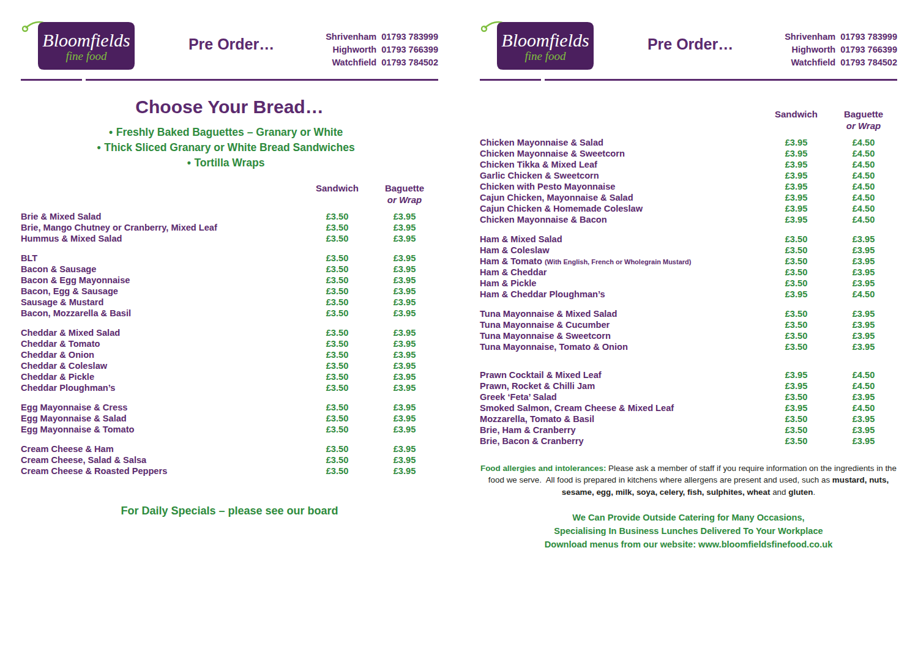Bloomfields fine food
Pre Order…
Shrivenham 01793 783999
Highworth 01793 766399
Watchfield 01793 784502
Choose Your Bread…
Freshly Baked Baguettes – Granary or White
Thick Sliced Granary or White Bread Sandwiches
Tortilla Wraps
| | Sandwich | Baguette |
| --- | --- | --- |
| | | or Wrap |
| Brie & Mixed Salad | £3.50 | £3.95 |
| Brie, Mango Chutney or Cranberry, Mixed Leaf | £3.50 | £3.95 |
| Hummus & Mixed Salad | £3.50 | £3.95 |
| BLT | £3.50 | £3.95 |
| Bacon & Sausage | £3.50 | £3.95 |
| Bacon & Egg Mayonnaise | £3.50 | £3.95 |
| Bacon, Egg & Sausage | £3.50 | £3.95 |
| Sausage & Mustard | £3.50 | £3.95 |
| Bacon, Mozzarella & Basil | £3.50 | £3.95 |
| Cheddar & Mixed Salad | £3.50 | £3.95 |
| Cheddar & Tomato | £3.50 | £3.95 |
| Cheddar & Onion | £3.50 | £3.95 |
| Cheddar & Coleslaw | £3.50 | £3.95 |
| Cheddar & Pickle | £3.50 | £3.95 |
| Cheddar Ploughman’s | £3.50 | £3.95 |
| Egg Mayonnaise & Cress | £3.50 | £3.95 |
| Egg Mayonnaise & Salad | £3.50 | £3.95 |
| Egg Mayonnaise & Tomato | £3.50 | £3.95 |
| Cream Cheese & Ham | £3.50 | £3.95 |
| Cream Cheese, Salad & Salsa | £3.50 | £3.95 |
| Cream Cheese & Roasted Peppers | £3.50 | £3.95 |
For Daily Specials – please see our board
Bloomfields fine food
Pre Order…
Shrivenham 01793 783999
Highworth 01793 766399
Watchfield 01793 784502
| | Sandwich | Baguette |
| --- | --- | --- |
| | | or Wrap |
| Chicken Mayonnaise & Salad | £3.95 | £4.50 |
| Chicken Mayonnaise & Sweetcorn | £3.95 | £4.50 |
| Chicken Tikka & Mixed Leaf | £3.95 | £4.50 |
| Garlic Chicken & Sweetcorn | £3.95 | £4.50 |
| Chicken with Pesto Mayonnaise | £3.95 | £4.50 |
| Cajun Chicken, Mayonnaise & Salad | £3.95 | £4.50 |
| Cajun Chicken & Homemade Coleslaw | £3.95 | £4.50 |
| Chicken Mayonnaise & Bacon | £3.95 | £4.50 |
| Ham & Mixed Salad | £3.50 | £3.95 |
| Ham & Coleslaw | £3.50 | £3.95 |
| Ham & Tomato (With English, French or Wholegrain Mustard) | £3.50 | £3.95 |
| Ham & Cheddar | £3.50 | £3.95 |
| Ham & Pickle | £3.50 | £3.95 |
| Ham & Cheddar Ploughman’s | £3.95 | £4.50 |
| Tuna Mayonnaise & Mixed Salad | £3.50 | £3.95 |
| Tuna Mayonnaise & Cucumber | £3.50 | £3.95 |
| Tuna Mayonnaise & Sweetcorn | £3.50 | £3.95 |
| Tuna Mayonnaise, Tomato & Onion | £3.50 | £3.95 |
| Prawn Cocktail & Mixed Leaf | £3.95 | £4.50 |
| Prawn, Rocket & Chilli Jam | £3.95 | £4.50 |
| Greek ‘Feta’ Salad | £3.50 | £3.95 |
| Smoked Salmon, Cream Cheese & Mixed Leaf | £3.95 | £4.50 |
| Mozzarella, Tomato & Basil | £3.50 | £3.95 |
| Brie, Ham & Cranberry | £3.50 | £3.95 |
| Brie, Bacon & Cranberry | £3.50 | £3.95 |
Food allergies and intolerances: Please ask a member of staff if you require information on the ingredients in the food we serve. All food is prepared in kitchens where allergens are present and used, such as mustard, nuts, sesame, egg, milk, soya, celery, fish, sulphites, wheat and gluten.
We Can Provide Outside Catering for Many Occasions,
Specialising In Business Lunches Delivered To Your Workplace
Download menus from our website: www.bloomfieldsfinefood.co.uk